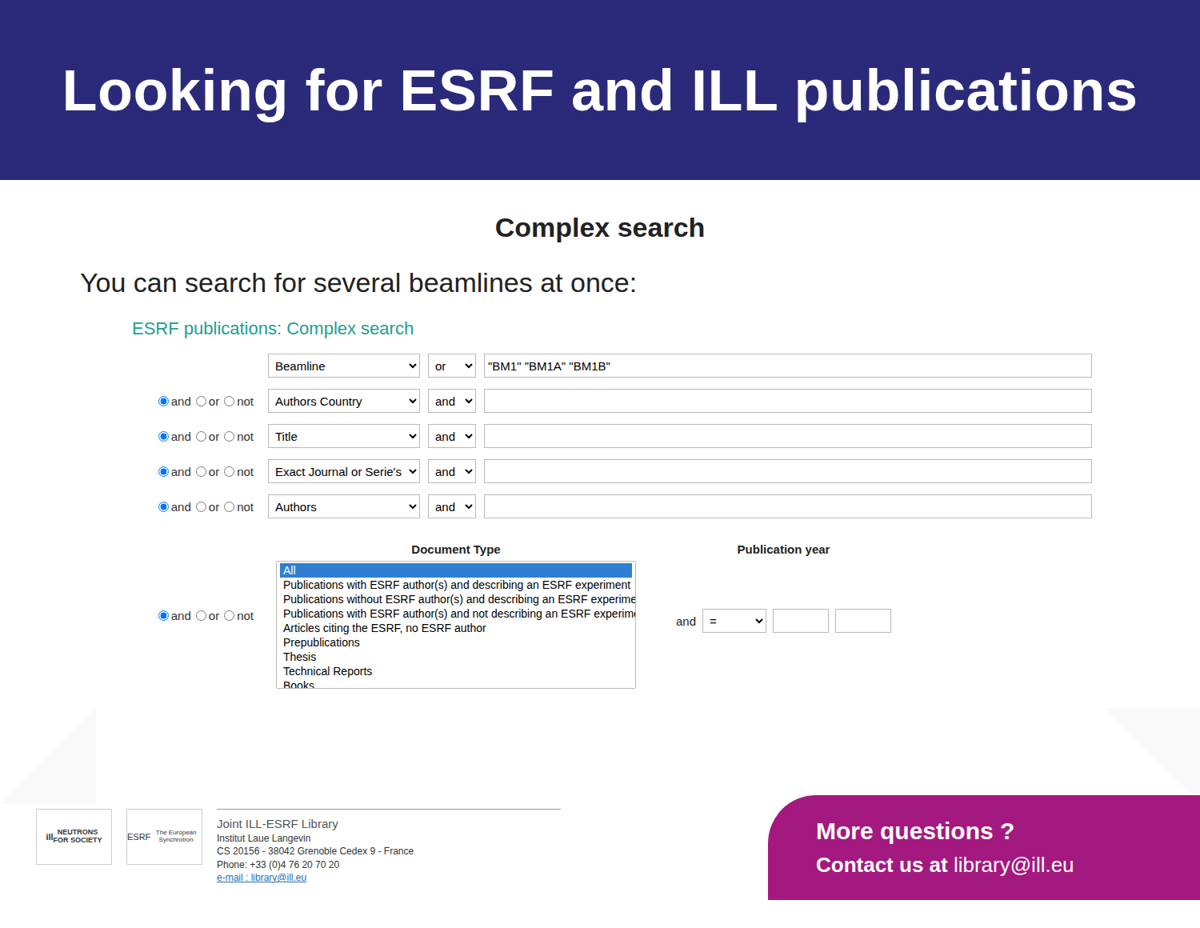Looking for ESRF and ILL publications
Complex search
You can search for several beamlines at once:
ESRF publications: Complex search
and or not
Beamline or
and or not
Authors Country and
and or not
Title and
and or not
Exact Journal or Serie's title and
and or not
Authors and
and or not
Document Type
All Publications with ESRF author(s) and describing an ESRF experiment Publications without ESRF author(s) and describing an ESRF experiment Publications with ESRF author(s) and not describing an ESRF experiment Articles citing the ESRF, no ESRF author Prepublications Thesis Technical Reports Books
Publication year
and =
ill
NEUTRONS
FOR SOCIETY
ESRF
The European Synchrotron
Joint ILL-ESRF Library
Institut Laue Langevin
CS 20156 - 38042 Grenoble Cedex 9 - France
Phone: +33 (0)4 76 20 70 20
e-mail : library@ill.eu
More questions ?
Contact us at library@ill.eu